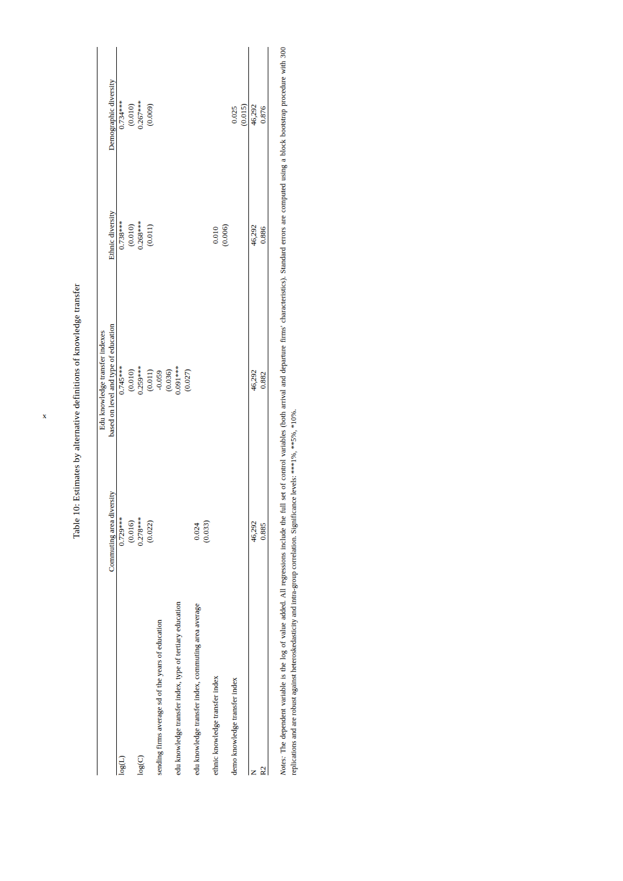x
Table 10: Estimates by alternative definitions of knowledge transfer
| | | Edu knowledge transfer indexes | | |
| | Commuting area diversity | based on level and type of education | Ethnic diversity | Demographic diversity |
| log(L) | 0.729*** | 0.745*** | 0.738*** | 0.734*** |
| | (0.016) | (0.010) | (0.010) | (0.010) |
| log(C) | 0.278*** | 0.259*** | 0.268*** | 0.267*** |
| | (0.022) | (0.011) | (0.011) | (0.009) |
| sending firms average sd of the years of education | | -0.059 | | |
| | | (0.036) | | |
| edu knowledge transfer index, type of tertiary education | | 0.091*** | | |
| | | (0.027) | | |
| edu knowledge transfer index, commuting area average | 0.024 | | | |
| | (0.033) | | | |
| ethnic knowledge transfer index | | | 0.010 | |
| | | | (0.006) | |
| demo knowledge transfer index | | | | 0.025 |
| | | | | (0.015) |
| N | 46,292 | 46,292 | 46,292 | 46,292 |
| R2 | 0.885 | 0.882 | 0.886 | 0.876 |
Notes: The dependent variable is the log of value added. All regressions include the full set of control variables (both arrival and departure firms' characteristics). Standard errors are computed using a block bootstrap procedure with 300 replications and are robust against heteroskedasticity and intra-group correlation. Significance levels: ***1%, **5%, *10%.